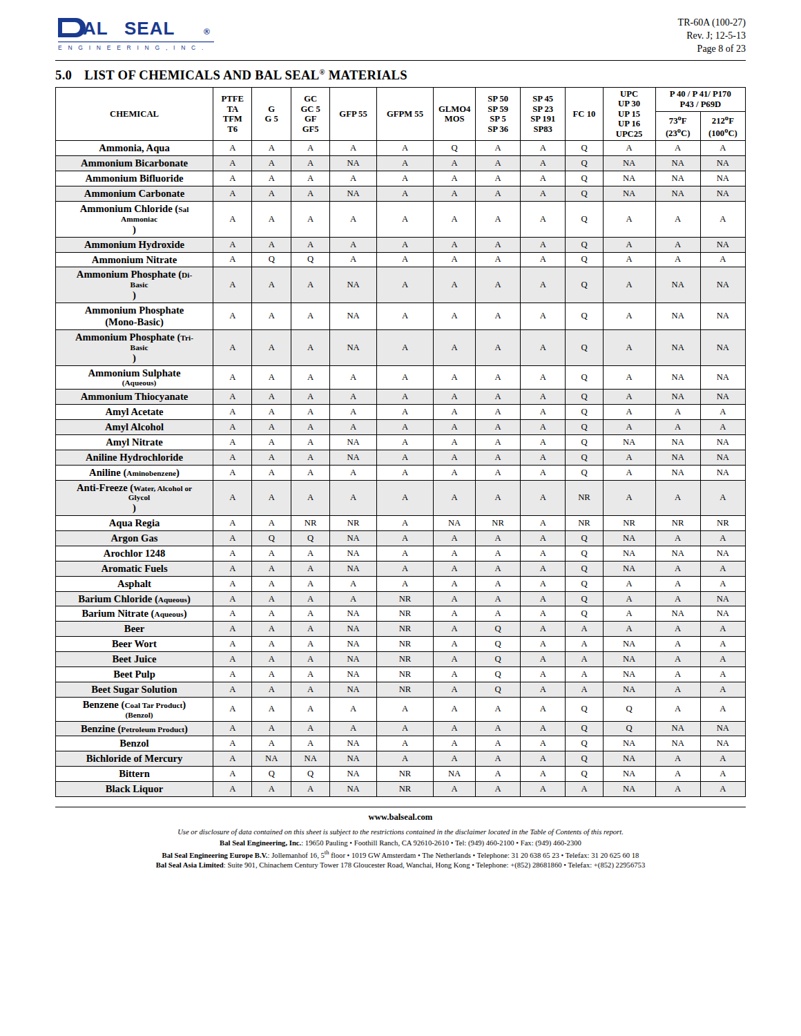AL SEAL ® E N G I N E E R I N G , I N C .
TR-60A (100-27)
Rev. J; 12-5-13
Page 8 of 23
5.0 LIST OF CHEMICALS AND BAL SEAL® MATERIALS
| CHEMICAL | PTFE TA TFM T6 | G G 5 | GC GC 5 GF GF5 | GFP 55 | GFPM 55 | GLMO4 MOS | SP 50 SP 59 SP 5 SP 36 | SP 45 SP 23 SP 191 SP83 | FC 10 | UPC UP 30 UP 15 UP 16 UPC25 | P 40 / P 41/ P170 P43 / P69D |
| --- | --- | --- | --- | --- | --- | --- | --- | --- | --- | --- | --- |
| 73 o F (23 o C) | 212 o F (100 o C) |
| Ammonia, Aqua | A | A | A | A | A | Q | A | A | Q | A | A | A |
| Ammonium Bicarbonate | A | A | A | NA | A | A | A | A | Q | NA | NA | NA |
| Ammonium Bifluoride | A | A | A | A | A | A | A | A | Q | NA | NA | NA |
| Ammonium Carbonate | A | A | A | NA | A | A | A | A | Q | NA | NA | NA |
| Ammonium Chloride ( Sal Ammoniac ) | A | A | A | A | A | A | A | A | Q | A | A | A |
| Ammonium Hydroxide | A | A | A | A | A | A | A | A | Q | A | A | NA |
| Ammonium Nitrate | A | Q | Q | A | A | A | A | A | Q | A | A | A |
| Ammonium Phosphate ( Di- Basic ) | A | A | A | NA | A | A | A | A | Q | A | NA | NA |
| Ammonium Phosphate (Mono-Basic) | A | A | A | NA | A | A | A | A | Q | A | NA | NA |
| Ammonium Phosphate ( Tri- Basic ) | A | A | A | NA | A | A | A | A | Q | A | NA | NA |
| Ammonium Sulphate (Aqueous) | A | A | A | A | A | A | A | A | Q | A | NA | NA |
| Ammonium Thiocyanate | A | A | A | A | A | A | A | A | Q | A | NA | NA |
| Amyl Acetate | A | A | A | A | A | A | A | A | Q | A | A | A |
| Amyl Alcohol | A | A | A | A | A | A | A | A | Q | A | A | A |
| Amyl Nitrate | A | A | A | NA | A | A | A | A | Q | NA | NA | NA |
| Aniline Hydrochloride | A | A | A | NA | A | A | A | A | Q | A | NA | NA |
| Aniline ( Aminobenzene ) | A | A | A | A | A | A | A | A | Q | A | NA | NA |
| Anti-Freeze ( Water, Alcohol or Glycol ) | A | A | A | A | A | A | A | A | NR | A | A | A |
| Aqua Regia | A | A | NR | NR | A | NA | NR | A | NR | NR | NR | NR |
| Argon Gas | A | Q | Q | NA | A | A | A | A | Q | NA | A | A |
| Arochlor 1248 | A | A | A | NA | A | A | A | A | Q | NA | NA | NA |
| Aromatic Fuels | A | A | A | NA | A | A | A | A | Q | NA | A | A |
| Asphalt | A | A | A | A | A | A | A | A | Q | A | A | A |
| Barium Chloride ( Aqueous ) | A | A | A | A | NR | A | A | A | Q | A | A | NA |
| Barium Nitrate ( Aqueous ) | A | A | A | NA | NR | A | A | A | Q | A | NA | NA |
| Beer | A | A | A | NA | NR | A | Q | A | A | A | A | A |
| Beer Wort | A | A | A | NA | NR | A | Q | A | A | NA | A | A |
| Beet Juice | A | A | A | NA | NR | A | Q | A | A | NA | A | A |
| Beet Pulp | A | A | A | NA | NR | A | Q | A | A | NA | A | A |
| Beet Sugar Solution | A | A | A | NA | NR | A | Q | A | A | NA | A | A |
| Benzene ( Coal Tar Product ) (Benzol) | A | A | A | A | A | A | A | A | Q | Q | A | A |
| Benzine ( Petroleum Product ) | A | A | A | A | A | A | A | A | Q | Q | NA | NA |
| Benzol | A | A | A | NA | A | A | A | A | Q | NA | NA | NA |
| Bichloride of Mercury | A | NA | NA | NA | A | A | A | A | Q | NA | A | A |
| Bittern | A | Q | Q | NA | NR | NA | A | A | Q | NA | A | A |
| Black Liquor | A | A | A | NA | NR | A | A | A | A | NA | A | A |
www.balseal.com
Use or disclosure of data contained on this sheet is subject to the restrictions contained in the disclaimer located in the Table of Contents of this report.
Bal Seal Engineering, Inc.: 19650 Pauling • Foothill Ranch, CA 92610-2610 • Tel: (949) 460-2100 • Fax: (949) 460-2300
Bal Seal Engineering Europe B.V.: Jollemanhof 16, 5th floor • 1019 GW Amsterdam • The Netherlands • Telephone: 31 20 638 65 23 • Telefax: 31 20 625 60 18
Bal Seal Asia Limited: Suite 901, Chinachem Century Tower 178 Gloucester Road, Wanchai, Hong Kong • Telephone: +(852) 28681860 • Telefax: +(852) 22956753